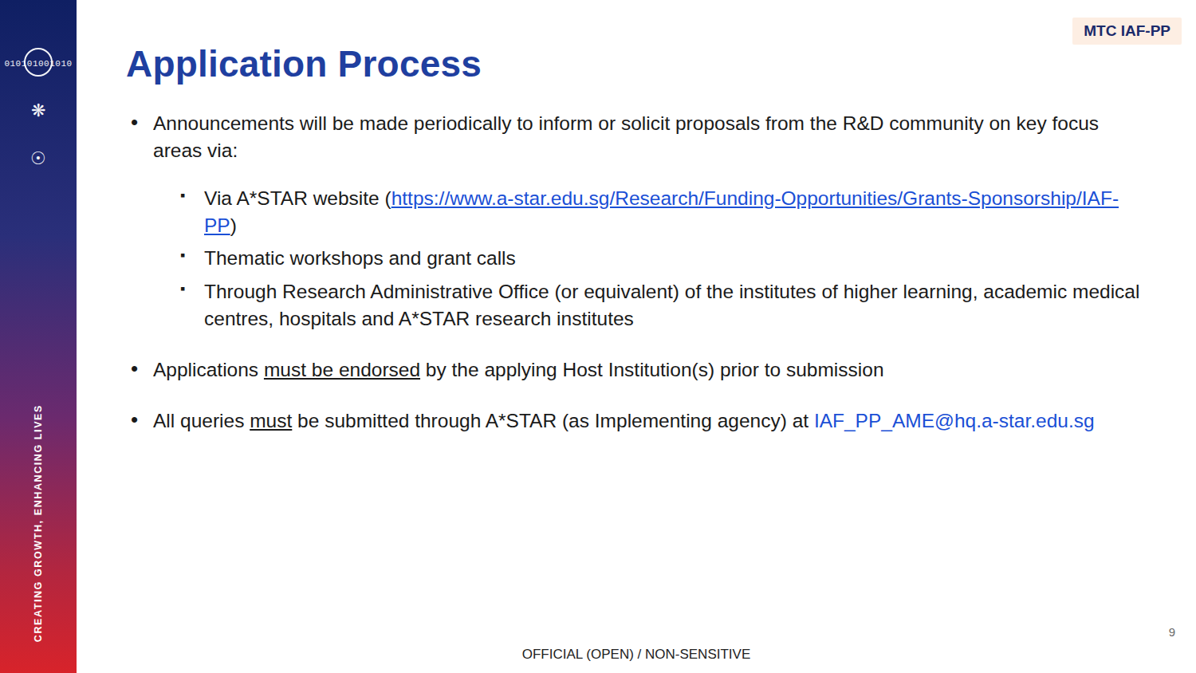010101001010
❋
☉
CREATING GROWTH, ENHANCING LIVES
MTC IAF-PP
Application Process
Announcements will be made periodically to inform or solicit proposals from the R&D community on key focus areas via:
Via A*STAR website (https://www.a-star.edu.sg/Research/Funding-Opportunities/Grants-Sponsorship/IAF-PP)
Thematic workshops and grant calls
Through Research Administrative Office (or equivalent) of the institutes of higher learning, academic medical centres, hospitals and A*STAR research institutes
Applications must be endorsed by the applying Host Institution(s) prior to submission
All queries must be submitted through A*STAR (as Implementing agency) at IAF_PP_AME@hq.a-star.edu.sg
9
OFFICIAL (OPEN) / NON-SENSITIVE